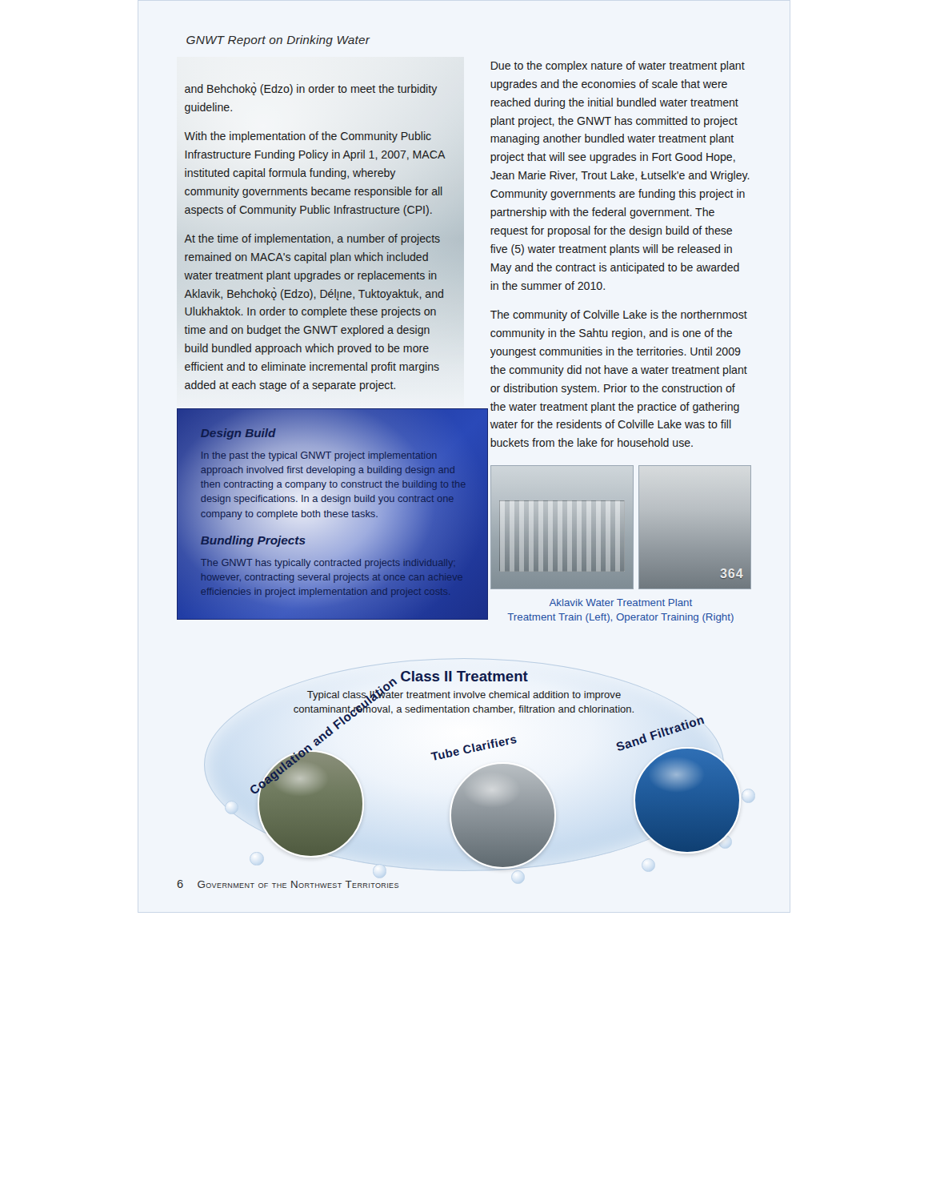GNWT Report on Drinking Water
and Behchokǫ̀ (Edzo) in order to meet the turbidity guideline.
With the implementation of the Community Public Infrastructure Funding Policy in April 1, 2007, MACA instituted capital formula funding, whereby community governments became responsible for all aspects of Community Public Infrastructure (CPI).
At the time of implementation, a number of projects remained on MACA's capital plan which included water treatment plant upgrades or replacements in Aklavik, Behchokǫ̀ (Edzo), Délı̨ne, Tuktoyaktuk, and Ulukhaktok. In order to complete these projects on time and on budget the GNWT explored a design build bundled approach which proved to be more efficient and to eliminate incremental profit margins added at each stage of a separate project.
Design Build
In the past the typical GNWT project implementation approach involved first developing a building design and then contracting a company to construct the building to the design specifications. In a design build you contract one company to complete both these tasks.
Bundling Projects
The GNWT has typically contracted projects individually; however, contracting several projects at once can achieve efficiencies in project implementation and project costs.
Due to the complex nature of water treatment plant upgrades and the economies of scale that were reached during the initial bundled water treatment plant project, the GNWT has committed to project managing another bundled water treatment plant project that will see upgrades in Fort Good Hope, Jean Marie River, Trout Lake, Łutselk'e and Wrigley. Community governments are funding this project in partnership with the federal government. The request for proposal for the design build of these five (5) water treatment plants will be released in May and the contract is anticipated to be awarded in the summer of 2010.
The community of Colville Lake is the northernmost community in the Sahtu region, and is one of the youngest communities in the territories. Until 2009 the community did not have a water treatment plant or distribution system. Prior to the construction of the water treatment plant the practice of gathering water for the residents of Colville Lake was to fill buckets from the lake for household use.
Aklavik Water Treatment Plant
Treatment Train (Left), Operator Training (Right)
Class II Treatment Typical class II water treatment involve chemical addition to improve contaminant removal, a sedimentation chamber, filtration and chlorination.
Coagulation and Flocculation
Tube Clarifiers
Sand Filtration
6 Government of the Northwest Territories